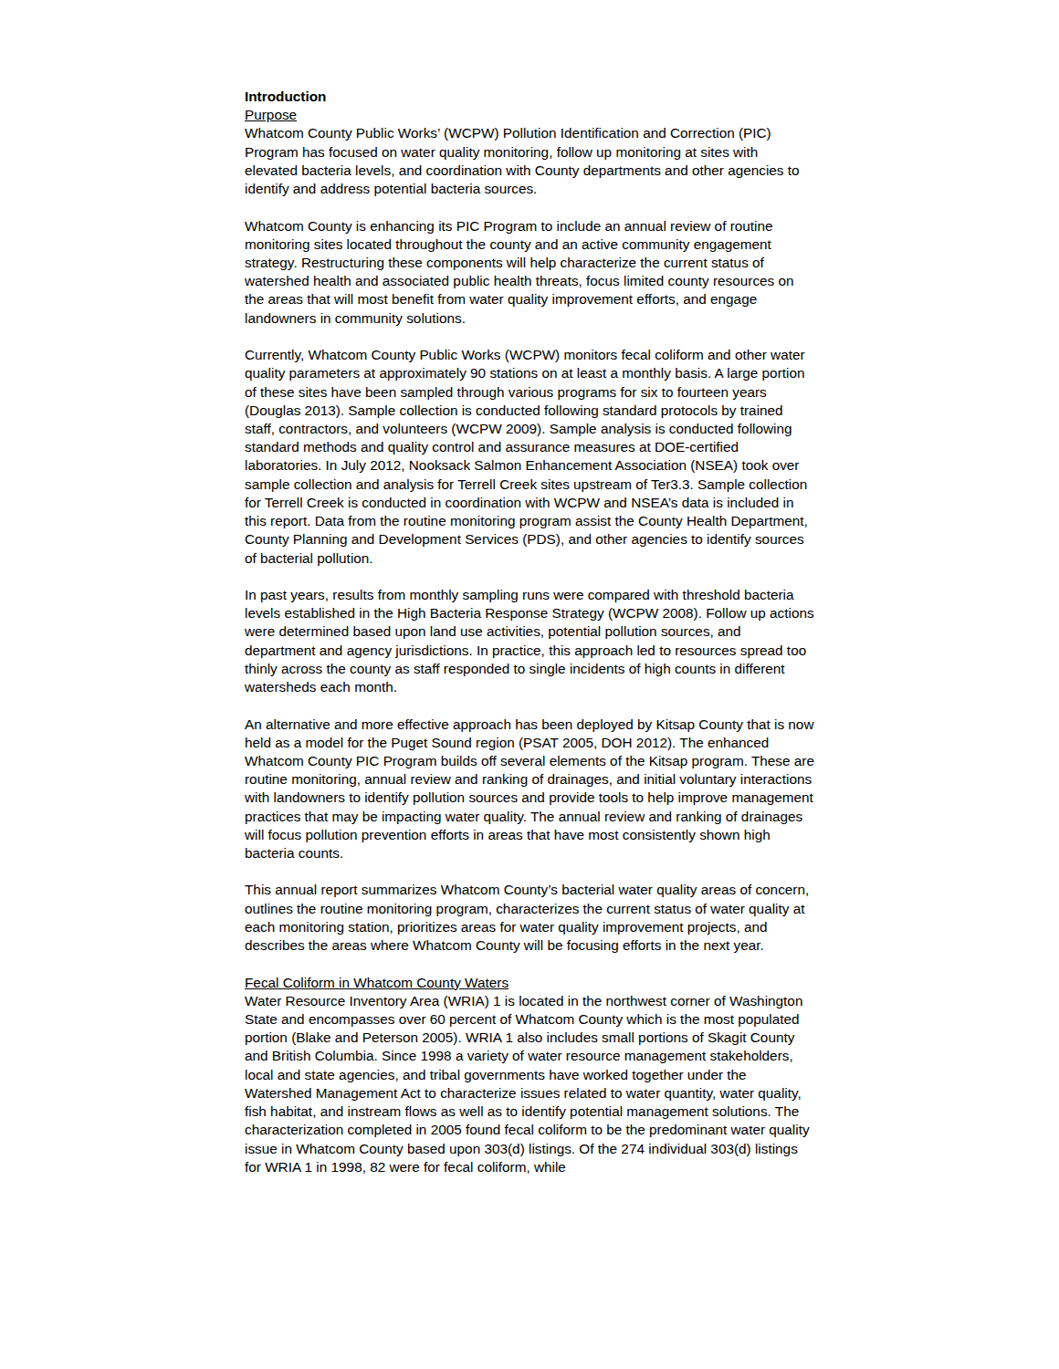Introduction
Purpose
Whatcom County Public Works’ (WCPW) Pollution Identification and Correction (PIC) Program has focused on water quality monitoring, follow up monitoring at sites with elevated bacteria levels, and coordination with County departments and other agencies to identify and address potential bacteria sources.
Whatcom County is enhancing its PIC Program to include an annual review of routine monitoring sites located throughout the county and an active community engagement strategy. Restructuring these components will help characterize the current status of watershed health and associated public health threats, focus limited county resources on the areas that will most benefit from water quality improvement efforts, and engage landowners in community solutions.
Currently, Whatcom County Public Works (WCPW) monitors fecal coliform and other water quality parameters at approximately 90 stations on at least a monthly basis. A large portion of these sites have been sampled through various programs for six to fourteen years (Douglas 2013). Sample collection is conducted following standard protocols by trained staff, contractors, and volunteers (WCPW 2009). Sample analysis is conducted following standard methods and quality control and assurance measures at DOE-certified laboratories. In July 2012, Nooksack Salmon Enhancement Association (NSEA) took over sample collection and analysis for Terrell Creek sites upstream of Ter3.3. Sample collection for Terrell Creek is conducted in coordination with WCPW and NSEA’s data is included in this report. Data from the routine monitoring program assist the County Health Department, County Planning and Development Services (PDS), and other agencies to identify sources of bacterial pollution.
In past years, results from monthly sampling runs were compared with threshold bacteria levels established in the High Bacteria Response Strategy (WCPW 2008). Follow up actions were determined based upon land use activities, potential pollution sources, and department and agency jurisdictions. In practice, this approach led to resources spread too thinly across the county as staff responded to single incidents of high counts in different watersheds each month.
An alternative and more effective approach has been deployed by Kitsap County that is now held as a model for the Puget Sound region (PSAT 2005, DOH 2012). The enhanced Whatcom County PIC Program builds off several elements of the Kitsap program. These are routine monitoring, annual review and ranking of drainages, and initial voluntary interactions with landowners to identify pollution sources and provide tools to help improve management practices that may be impacting water quality. The annual review and ranking of drainages will focus pollution prevention efforts in areas that have most consistently shown high bacteria counts.
This annual report summarizes Whatcom County’s bacterial water quality areas of concern, outlines the routine monitoring program, characterizes the current status of water quality at each monitoring station, prioritizes areas for water quality improvement projects, and describes the areas where Whatcom County will be focusing efforts in the next year.
Fecal Coliform in Whatcom County Waters
Water Resource Inventory Area (WRIA) 1 is located in the northwest corner of Washington State and encompasses over 60 percent of Whatcom County which is the most populated portion (Blake and Peterson 2005). WRIA 1 also includes small portions of Skagit County and British Columbia. Since 1998 a variety of water resource management stakeholders, local and state agencies, and tribal governments have worked together under the Watershed Management Act to characterize issues related to water quantity, water quality, fish habitat, and instream flows as well as to identify potential management solutions. The characterization completed in 2005 found fecal coliform to be the predominant water quality issue in Whatcom County based upon 303(d) listings. Of the 274 individual 303(d) listings for WRIA 1 in 1998, 82 were for fecal coliform, while